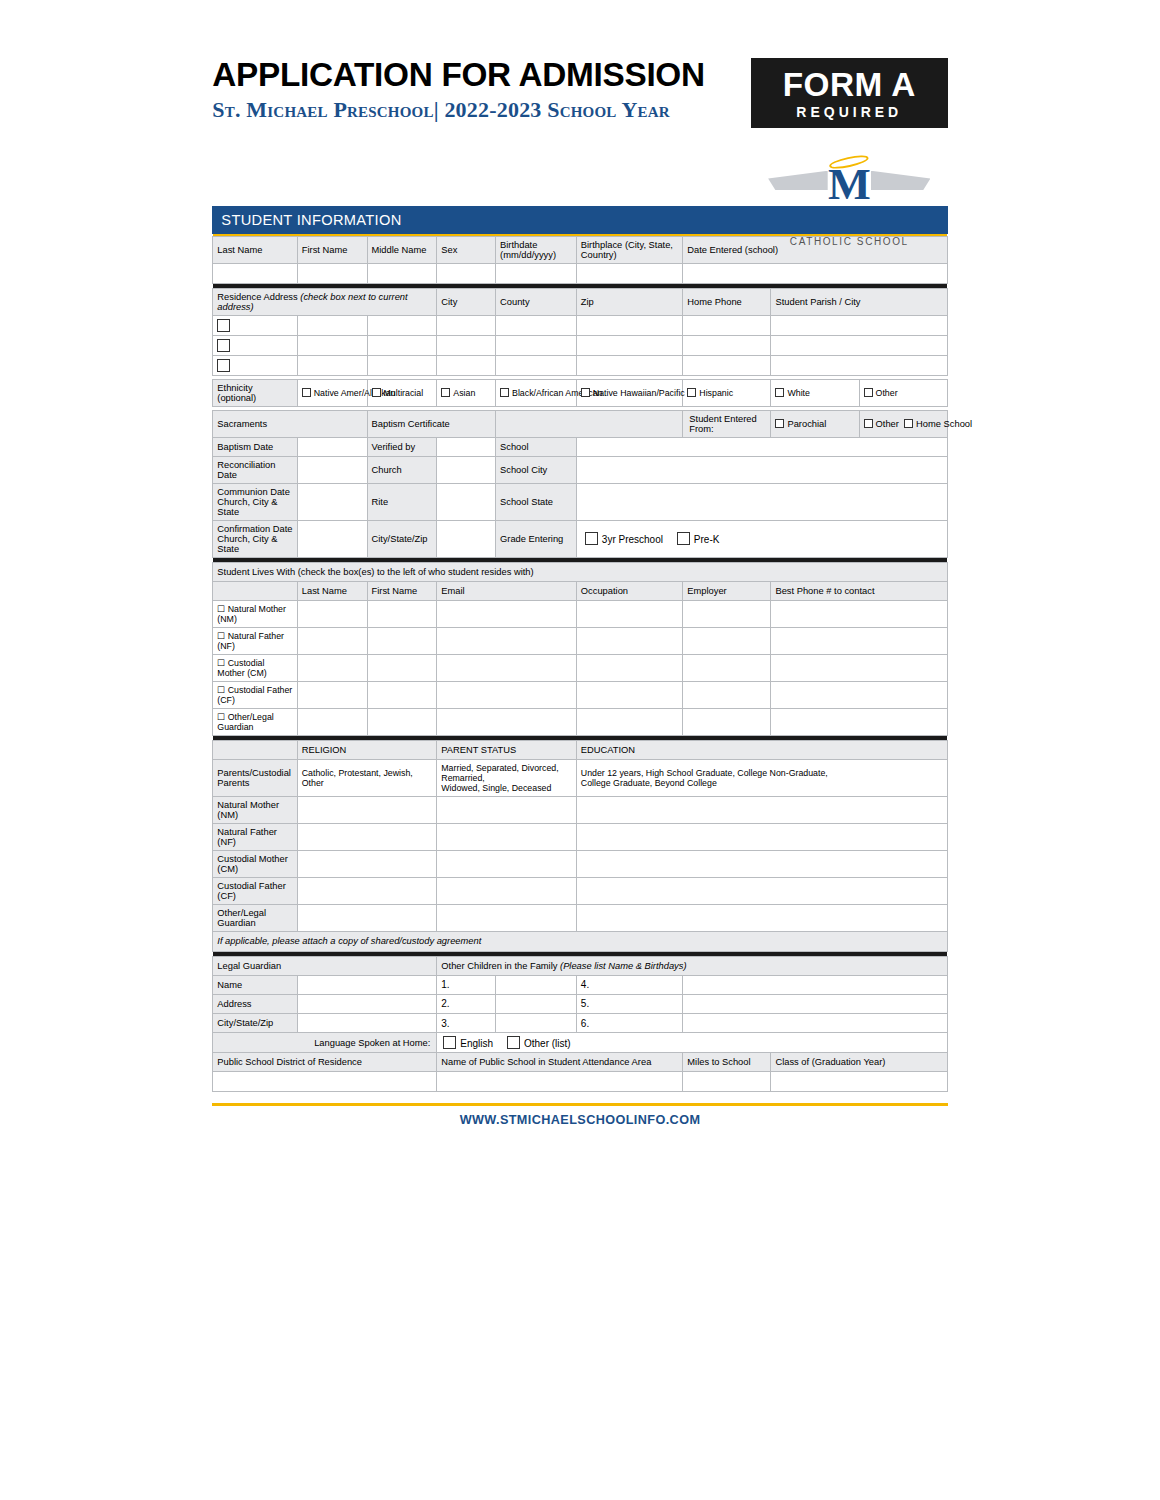FORM A
REQUIRED
APPLICATION FOR ADMISSION
St. Michael Preschool| 2022-2023 School Year
M
St. Michael
CATHOLIC SCHOOL
| STUDENT INFORMATION |
| Last Name | First Name | Middle Name | Sex | Birthdate (mm/dd/yyyy) | Birthplace (City, State, Country) | Date Entered (school) |
| Residence Address (check box next to current address) | City | County | Zip | Home Phone | Student Parish / City |
| Ethnicity (optional) | Native Amer/Alaskan | Multiracial | Asian | Black/African American | Native Hawaiian/Pacific | Hispanic | White | Other |
| Sacraments | Baptism Certificate | | Student Entered From: | Parochial | Other Home School |
| Baptism Date | | Verified by | | School | |
| Reconciliation Date | | Church | | School City | |
| Communion Date Church, City & State | | Rite | | School State | |
| Confirmation Date Church, City & State | | City/State/Zip | | Grade Entering | 3yr Preschool Pre-K |
| Student Lives With (check the box(es) to the left of who student resides with) |
| | Last Name | First Name | Email | Occupation | Employer | Best Phone # to contact |
| ☐ Natural Mother (NM) | | | | | | |
| ☐ Natural Father (NF) | | | | | | |
| ☐ Custodial Mother (CM) | | | | | | |
| ☐ Custodial Father (CF) | | | | | | |
| ☐ Other/Legal Guardian | | | | | | |
| | RELIGION | PARENT STATUS | EDUCATION |
| Parents/Custodial Parents | Catholic, Protestant, Jewish, Other | Married, Separated, Divorced, Remarried, Widowed, Single, Deceased | Under 12 years, High School Graduate, College Non-Graduate, College Graduate, Beyond College |
| Natural Mother (NM) | | | |
| Natural Father (NF) | | | |
| Custodial Mother (CM) | | | |
| Custodial Father (CF) | | | |
| Other/Legal Guardian | | | |
| If applicable, please attach a copy of shared/custody agreement |
| Legal Guardian | Other Children in the Family (Please list Name & Birthdays) |
| Name | | 1. | | 4. | |
| Address | | 2. | | 5. | |
| City/State/Zip | | 3. | | 6. | |
| Language Spoken at Home: | English Other (list) |
| Public School District of Residence | Name of Public School in Student Attendance Area | Miles to School | Class of (Graduation Year) |
WWW.STMICHAELSCHOOLINFO.COM